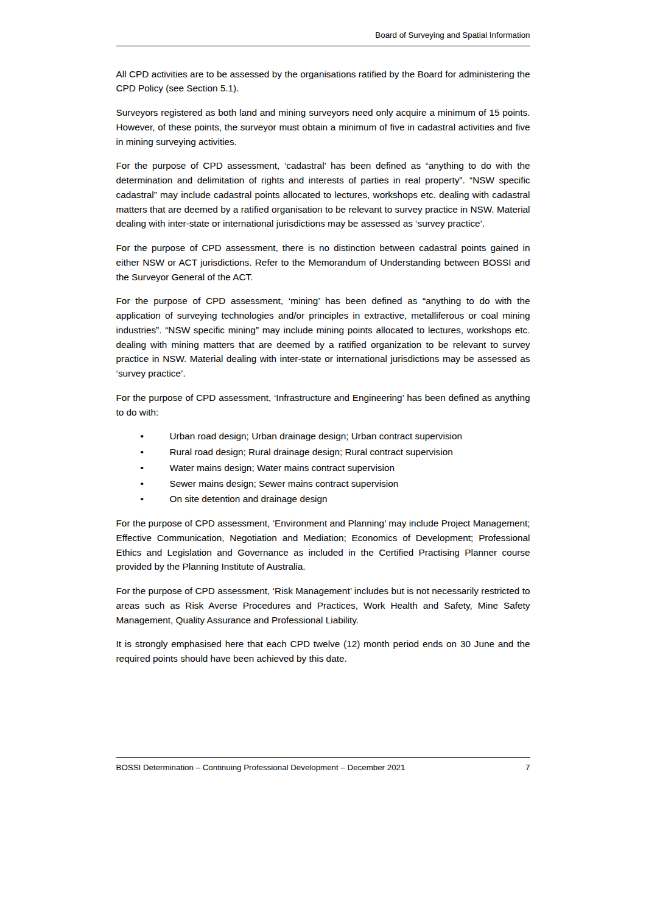Board of Surveying and Spatial Information
All CPD activities are to be assessed by the organisations ratified by the Board for administering the CPD Policy (see Section 5.1).
Surveyors registered as both land and mining surveyors need only acquire a minimum of 15 points. However, of these points, the surveyor must obtain a minimum of five in cadastral activities and five in mining surveying activities.
For the purpose of CPD assessment, ‘cadastral’ has been defined as “anything to do with the determination and delimitation of rights and interests of parties in real property”. “NSW specific cadastral” may include cadastral points allocated to lectures, workshops etc. dealing with cadastral matters that are deemed by a ratified organisation to be relevant to survey practice in NSW. Material dealing with inter-state or international jurisdictions may be assessed as ‘survey practice’.
For the purpose of CPD assessment, there is no distinction between cadastral points gained in either NSW or ACT jurisdictions. Refer to the Memorandum of Understanding between BOSSI and the Surveyor General of the ACT.
For the purpose of CPD assessment, ‘mining’ has been defined as “anything to do with the application of surveying technologies and/or principles in extractive, metalliferous or coal mining industries”. “NSW specific mining” may include mining points allocated to lectures, workshops etc. dealing with mining matters that are deemed by a ratified organization to be relevant to survey practice in NSW. Material dealing with inter-state or international jurisdictions may be assessed as ‘survey practice’.
For the purpose of CPD assessment, ‘Infrastructure and Engineering’ has been defined as anything to do with:
Urban road design; Urban drainage design; Urban contract supervision
Rural road design; Rural drainage design; Rural contract supervision
Water mains design; Water mains contract supervision
Sewer mains design; Sewer mains contract supervision
On site detention and drainage design
For the purpose of CPD assessment, ‘Environment and Planning’ may include Project Management; Effective Communication, Negotiation and Mediation; Economics of Development; Professional Ethics and Legislation and Governance as included in the Certified Practising Planner course provided by the Planning Institute of Australia.
For the purpose of CPD assessment, ‘Risk Management’ includes but is not necessarily restricted to areas such as Risk Averse Procedures and Practices, Work Health and Safety, Mine Safety Management, Quality Assurance and Professional Liability.
It is strongly emphasised here that each CPD twelve (12) month period ends on 30 June and the required points should have been achieved by this date.
BOSSI Determination – Continuing Professional Development – December 2021 7